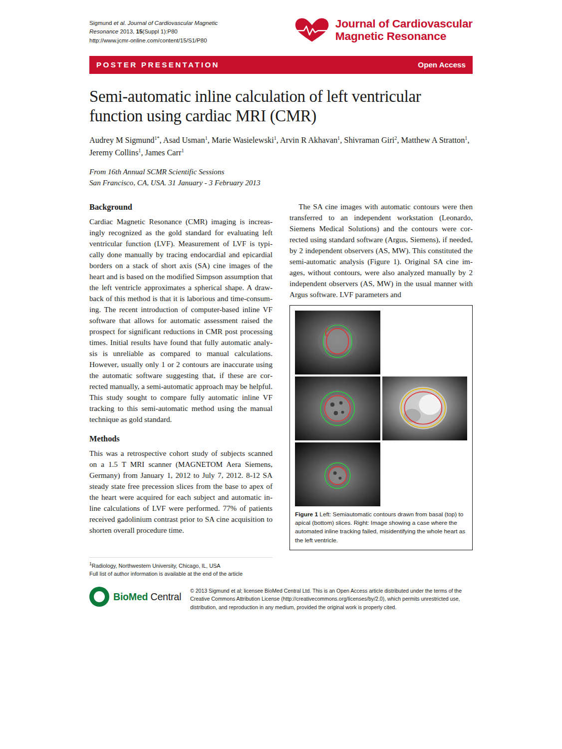Sigmund et al. Journal of Cardiovascular Magnetic
Resonance 2013, 15(Suppl 1):P80
http://www.jcmr-online.com/content/15/S1/P80
Journal of Cardiovascular Magnetic Resonance
Poster Presentation
Open Access
Semi-automatic inline calculation of left ventricular function using cardiac MRI (CMR)
Audrey M Sigmund1*, Asad Usman1, Marie Wasielewski1, Arvin R Akhavan1, Shivraman Giri2, Matthew A Stratton1, Jeremy Collins1, James Carr1
From 16th Annual SCMR Scientific Sessions
San Francisco, CA, USA. 31 January - 3 February 2013
Background
Cardiac Magnetic Resonance (CMR) imaging is increasingly recognized as the gold standard for evaluating left ventricular function (LVF). Measurement of LVF is typically done manually by tracing endocardial and epicardial borders on a stack of short axis (SA) cine images of the heart and is based on the modified Simpson assumption that the left ventricle approximates a spherical shape. A drawback of this method is that it is laborious and time-consuming. The recent introduction of computer-based inline VF software that allows for automatic assessment raised the prospect for significant reductions in CMR post processing times. Initial results have found that fully automatic analysis is unreliable as compared to manual calculations. However, usually only 1 or 2 contours are inaccurate using the automatic software suggesting that, if these are corrected manually, a semi-automatic approach may be helpful. This study sought to compare fully automatic inline VF tracking to this semi-automatic method using the manual technique as gold standard.
Methods
This was a retrospective cohort study of subjects scanned on a 1.5 T MRI scanner (MAGNETOM Aera Siemens, Germany) from January 1, 2012 to July 7, 2012. 8-12 SA steady state free precession slices from the base to apex of the heart were acquired for each subject and automatic inline calculations of LVF were performed. 77% of patients received gadolinium contrast prior to SA cine acquisition to shorten overall procedure time.
The SA cine images with automatic contours were then transferred to an independent workstation (Leonardo, Siemens Medical Solutions) and the contours were corrected using standard software (Argus, Siemens), if needed, by 2 independent observers (AS, MW). This constituted the semi-automatic analysis (Figure 1). Original SA cine images, without contours, were also analyzed manually by 2 independent observers (AS, MW) in the usual manner with Argus software. LVF parameters and
Figure 1 Left: Semiautomatic contours drawn from basal (top) to apical (bottom) slices. Right: Image showing a case where the automated inline tracking failed, misidentifying the whole heart as the left ventricle.
1Radiology, Northwestern University, Chicago, IL, USA
Full list of author information is available at the end of the article
BioMed Central
© 2013 Sigmund et al; licensee BioMed Central Ltd. This is an Open Access article distributed under the terms of the Creative Commons Attribution License (http://creativecommons.org/licenses/by/2.0), which permits unrestricted use, distribution, and reproduction in any medium, provided the original work is properly cited.